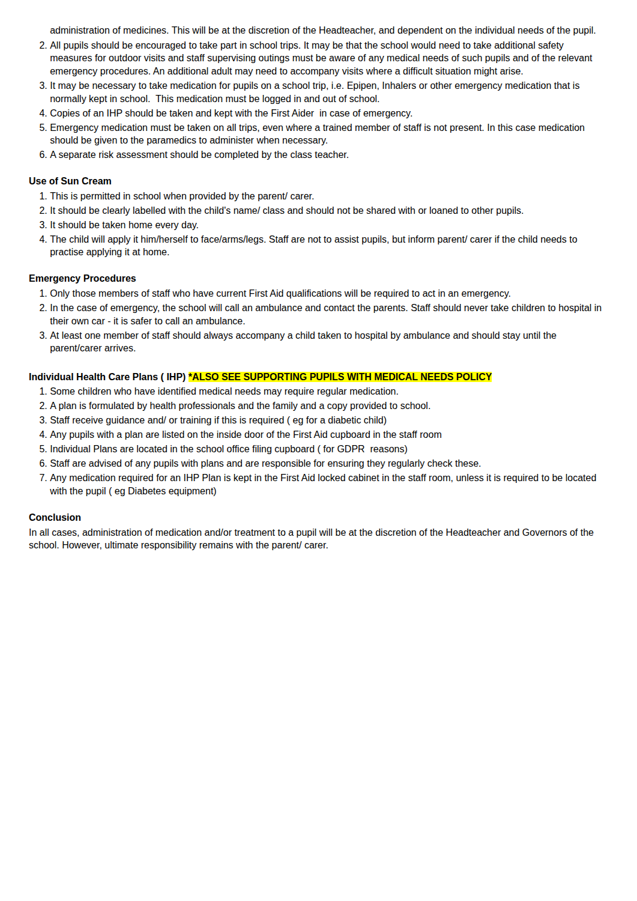administration of medicines. This will be at the discretion of the Headteacher, and dependent on the individual needs of the pupil.
All pupils should be encouraged to take part in school trips. It may be that the school would need to take additional safety measures for outdoor visits and staff supervising outings must be aware of any medical needs of such pupils and of the relevant emergency procedures. An additional adult may need to accompany visits where a difficult situation might arise.
It may be necessary to take medication for pupils on a school trip, i.e. Epipen, Inhalers or other emergency medication that is normally kept in school. This medication must be logged in and out of school.
Copies of an IHP should be taken and kept with the First Aider in case of emergency.
Emergency medication must be taken on all trips, even where a trained member of staff is not present. In this case medication should be given to the paramedics to administer when necessary.
A separate risk assessment should be completed by the class teacher.
Use of Sun Cream
This is permitted in school when provided by the parent/ carer.
It should be clearly labelled with the child's name/ class and should not be shared with or loaned to other pupils.
It should be taken home every day.
The child will apply it him/herself to face/arms/legs. Staff are not to assist pupils, but inform parent/ carer if the child needs to practise applying it at home.
Emergency Procedures
Only those members of staff who have current First Aid qualifications will be required to act in an emergency.
In the case of emergency, the school will call an ambulance and contact the parents. Staff should never take children to hospital in their own car - it is safer to call an ambulance.
At least one member of staff should always accompany a child taken to hospital by ambulance and should stay until the parent/carer arrives.
Individual Health Care Plans ( IHP) *ALSO SEE SUPPORTING PUPILS WITH MEDICAL NEEDS POLICY
Some children who have identified medical needs may require regular medication.
A plan is formulated by health professionals and the family and a copy provided to school.
Staff receive guidance and/ or training if this is required ( eg for a diabetic child)
Any pupils with a plan are listed on the inside door of the First Aid cupboard in the staff room
Individual Plans are located in the school office filing cupboard ( for GDPR reasons)
Staff are advised of any pupils with plans and are responsible for ensuring they regularly check these.
Any medication required for an IHP Plan is kept in the First Aid locked cabinet in the staff room, unless it is required to be located with the pupil ( eg Diabetes equipment)
Conclusion
In all cases, administration of medication and/or treatment to a pupil will be at the discretion of the Headteacher and Governors of the school. However, ultimate responsibility remains with the parent/ carer.